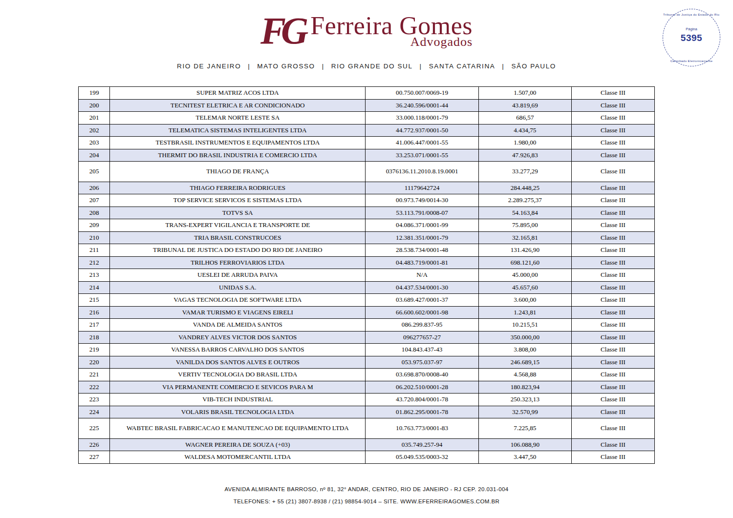Tribunal de Justiça do Estado do Rio de Janeiro
Página
5395
Carimbado Eletronicamente
FG Ferreira Gomes
Advogados
RIO DE JANEIRO|MATO GROSSO|RIO GRANDE DO SUL|SANTA CATARINA|SÃO PAULO
| 199 | SUPER MATRIZ ACOS LTDA | 00.750.007/0069-19 | 1.507,00 | Classe III |
| 200 | TECNITEST ELETRICA E AR CONDICIONADO | 36.240.596/0001-44 | 43.819,69 | Classe III |
| 201 | TELEMAR NORTE LESTE SA | 33.000.118/0001-79 | 686,57 | Classe III |
| 202 | TELEMATICA SISTEMAS INTELIGENTES LTDA | 44.772.937/0001-50 | 4.434,75 | Classe III |
| 203 | TESTBRASIL INSTRUMENTOS E EQUIPAMENTOS LTDA | 41.006.447/0001-55 | 1.980,00 | Classe III |
| 204 | THERMIT DO BRASIL INDUSTRIA E COMERCIO LTDA | 33.253.071/0001-55 | 47.926,83 | Classe III |
| 205 | THIAGO DE FRANÇA | 0376136.11.2010.8.19.0001 | 33.277,29 | Classe III |
| 206 | THIAGO FERREIRA RODRIGUES | 11179642724 | 284.448,25 | Classe III |
| 207 | TOP SERVICE SERVICOS E SISTEMAS LTDA | 00.973.749/0014-30 | 2.289.275,37 | Classe III |
| 208 | TOTVS SA | 53.113.791/0008-07 | 54.163,84 | Classe III |
| 209 | TRANS-EXPERT VIGILANCIA E TRANSPORTE DE | 04.086.371/0001-99 | 75.895,00 | Classe III |
| 210 | TRIA BRASIL CONSTRUCOES | 12.381.351/0001-79 | 32.165,81 | Classe III |
| 211 | TRIBUNAL DE JUSTICA DO ESTADO DO RIO DE JANEIRO | 28.538.734/0001-48 | 131.426,90 | Classe III |
| 212 | TRILHOS FERROVIARIOS LTDA | 04.483.719/0001-81 | 698.121,60 | Classe III |
| 213 | UESLEI DE ARRUDA PAIVA | N/A | 45.000,00 | Classe III |
| 214 | UNIDAS S.A. | 04.437.534/0001-30 | 45.657,60 | Classe III |
| 215 | VAGAS TECNOLOGIA DE SOFTWARE LTDA | 03.689.427/0001-37 | 3.600,00 | Classe III |
| 216 | VAMAR TURISMO E VIAGENS EIRELI | 66.600.602/0001-98 | 1.243,81 | Classe III |
| 217 | VANDA DE ALMEIDA SANTOS | 086.299.837-95 | 10.215,51 | Classe III |
| 218 | VANDREY ALVES VICTOR DOS SANTOS | 096277657-27 | 350.000,00 | Classe III |
| 219 | VANESSA BARROS CARVALHO DOS SANTOS | 104.843.437-43 | 3.808,00 | Classe III |
| 220 | VANILDA DOS SANTOS ALVES E OUTROS | 053.975.037-97 | 246.689,15 | Classe III |
| 221 | VERTIV TECNOLOGIA DO BRASIL LTDA | 03.698.870/0008-40 | 4.568,88 | Classe III |
| 222 | VIA PERMANENTE COMERCIO E SEVICOS PARA M | 06.202.510/0001-28 | 180.823,94 | Classe III |
| 223 | VIB-TECH INDUSTRIAL | 43.720.804/0001-78 | 250.323,13 | Classe III |
| 224 | VOLARIS BRASIL TECNOLOGIA LTDA | 01.862.295/0001-78 | 32.570,99 | Classe III |
| 225 | WABTEC BRASIL FABRICACAO E MANUTENCAO DE EQUIPAMENTO LTDA | 10.763.773/0001-83 | 7.225,85 | Classe III |
| 226 | WAGNER PEREIRA DE SOUZA (+03) | 035.749.257-94 | 106.088,90 | Classe III |
| 227 | WALDESA MOTOMERCANTIL LTDA | 05.049.535/0003-32 | 3.447,50 | Classe III |
AVENIDA ALMIRANTE BARROSO, nº 81, 32° ANDAR, CENTRO, RIO DE JANEIRO - RJ CEP. 20.031-004
TELEFONES: + 55 (21) 3807-8938 / (21) 98854-9014 – SITE. WWW.EFERREIRAGOMES.COM.BR